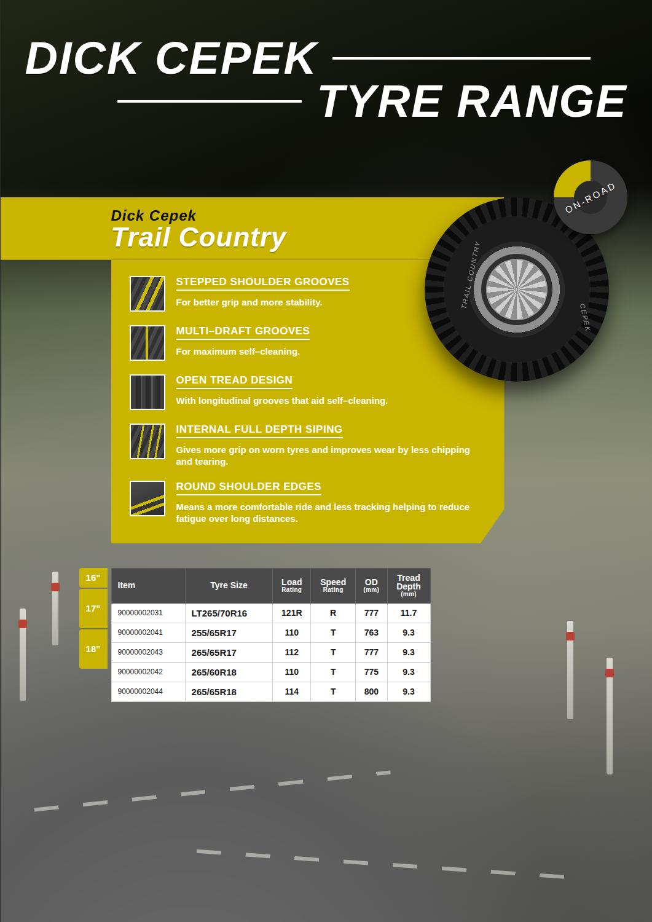Dick Cepek
Tyre Range
TRAIL COUNTRY CEPEK
ON-ROAD
Dick Cepek
Trail Country
Stepped Shoulder Grooves
For better grip and more stability.
Multi–Draft Grooves
For maximum self–cleaning.
Open Tread Design
With longitudinal grooves that aid self–cleaning.
Internal Full Depth Siping
Gives more grip on worn tyres and improves wear by less chipping and tearing.
Round Shoulder Edges
Means a more comfortable ride and less tracking helping to reduce fatigue over long distances.
16"
17"
18"
| Item | Tyre Size | Load Rating | Speed Rating | OD (mm) | Tread Depth (mm) |
| --- | --- | --- | --- | --- | --- |
| 90000002031 | LT265/70R16 | 121R | R | 777 | 11.7 |
| 90000002041 | 255/65R17 | 110 | T | 763 | 9.3 |
| 90000002043 | 265/65R17 | 112 | T | 777 | 9.3 |
| 90000002042 | 265/60R18 | 110 | T | 775 | 9.3 |
| 90000002044 | 265/65R18 | 114 | T | 800 | 9.3 |